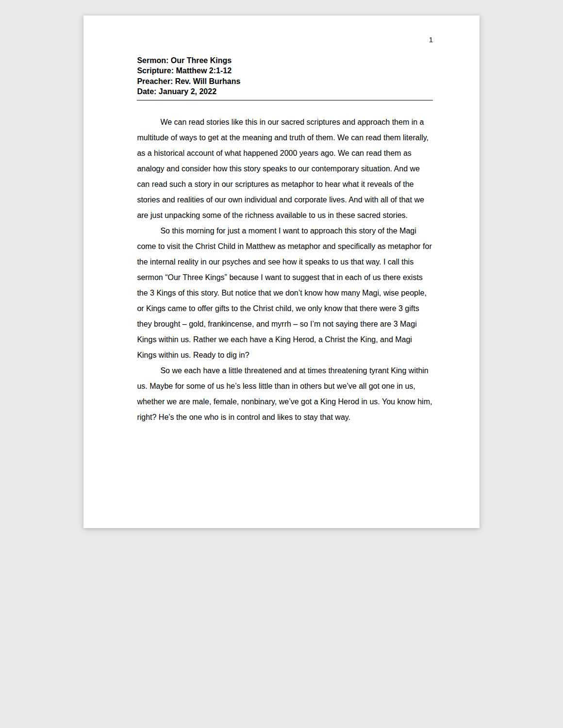1
Sermon: Our Three Kings
Scripture: Matthew 2:1-12
Preacher: Rev. Will Burhans
Date: January 2, 2022
We can read stories like this in our sacred scriptures and approach them in a multitude of ways to get at the meaning and truth of them. We can read them literally, as a historical account of what happened 2000 years ago. We can read them as analogy and consider how this story speaks to our contemporary situation. And we can read such a story in our scriptures as metaphor to hear what it reveals of the stories and realities of our own individual and corporate lives. And with all of that we are just unpacking some of the richness available to us in these sacred stories.
So this morning for just a moment I want to approach this story of the Magi come to visit the Christ Child in Matthew as metaphor and specifically as metaphor for the internal reality in our psyches and see how it speaks to us that way. I call this sermon “Our Three Kings” because I want to suggest that in each of us there exists the 3 Kings of this story. But notice that we don’t know how many Magi, wise people, or Kings came to offer gifts to the Christ child, we only know that there were 3 gifts they brought – gold, frankincense, and myrrh – so I’m not saying there are 3 Magi Kings within us. Rather we each have a King Herod, a Christ the King, and Magi Kings within us. Ready to dig in?
So we each have a little threatened and at times threatening tyrant King within us. Maybe for some of us he’s less little than in others but we’ve all got one in us, whether we are male, female, nonbinary, we’ve got a King Herod in us. You know him, right? He’s the one who is in control and likes to stay that way.